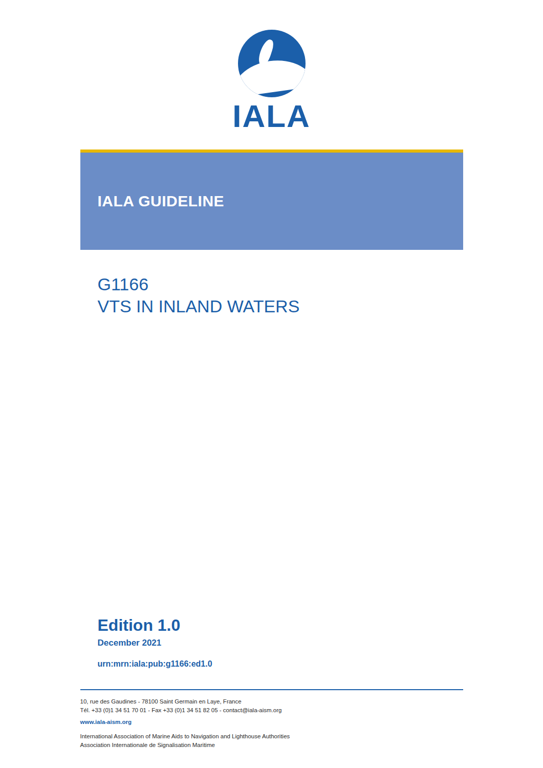IALA
IALA GUIDELINE
G1166 VTS IN INLAND WATERS
Edition 1.0
December 2021
urn:mrn:iala:pub:g1166:ed1.0
10, rue des Gaudines - 78100 Saint Germain en Laye, France
Tél. +33 (0)1 34 51 70 01 - Fax +33 (0)1 34 51 82 05 - contact@iala-aism.org
www.iala-aism.org
International Association of Marine Aids to Navigation and Lighthouse Authorities Association Internationale de Signalisation Maritime